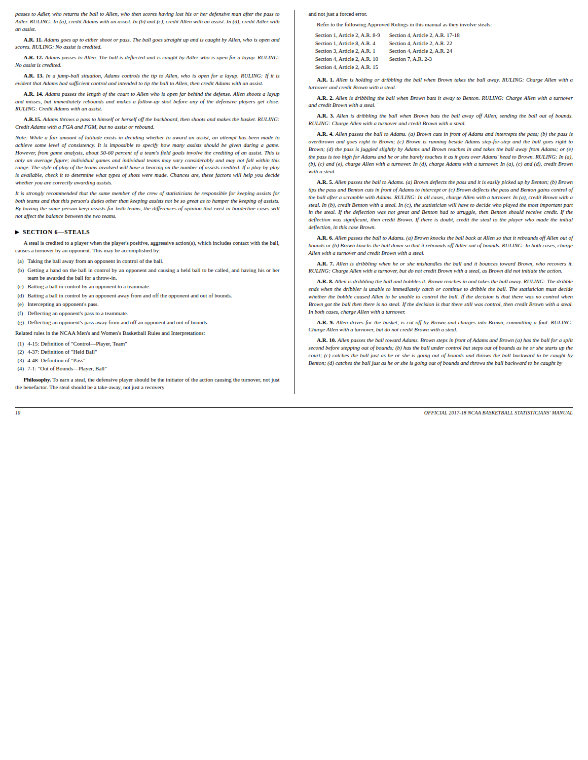passes to Adler, who returns the ball to Allen, who then scores having lost his or her defensive man after the pass to Adler. RULING: In (a), credit Adams with an assist. In (b) and (c), credit Allen with an assist. In (d), credit Adler with an assist.
A.R. 11. Adams goes up to either shoot or pass. The ball goes straight up and is caught by Allen, who is open and scores. RULING: No assist is credited.
A.R. 12. Adams passes to Allen. The ball is deflected and is caught by Adler who is open for a layup. RULING: No assist is credited.
A.R. 13. In a jump-ball situation, Adams controls the tip to Allen, who is open for a layup. RULING: If it is evident that Adams had sufficient control and intended to tip the ball to Allen, then credit Adams with an assist.
A.R. 14. Adams passes the length of the court to Allen who is open far behind the defense. Allen shoots a layup and misses, but immediately rebounds and makes a follow-up shot before any of the defensive players get close. RULING: Credit Adams with an assist.
A.R.15. Adams throws a pass to himself or herself off the backboard, then shoots and makes the basket. RULING: Credit Adams with a FGA and FGM, but no assist or rebound.
Note: While a fair amount of latitude exists in deciding whether to award an assist, an attempt has been made to achieve some level of consistency. It is impossible to specify how many assists should be given during a game. However, from game analysis, about 50-60 percent of a team's field goals involve the crediting of an assist. This is only an average figure; individual games and individual teams may vary considerably and may not fall within this range. The style of play of the teams involved will have a bearing on the number of assists credited. If a play-by-play is available, check it to determine what types of shots were made. Chances are, these factors will help you decide whether you are correctly awarding assists.
It is strongly recommended that the same member of the crew of statisticians be responsible for keeping assists for both teams and that this person's duties other than keeping assists not be so great as to hamper the keeping of assists. By having the same person keep assists for both teams, the differences of opinion that exist in borderline cases will not affect the balance between the two teams.
SECTION 6—STEALS
A steal is credited to a player when the player's positive, aggressive action(s), which includes contact with the ball, causes a turnover by an opponent. This may be accomplished by:
(a) Taking the ball away from an opponent in control of the ball.
(b) Getting a hand on the ball in control by an opponent and causing a held ball to be called, and having his or her team be awarded the ball for a throw-in.
(c) Batting a ball in control by an opponent to a teammate.
(d) Batting a ball in control by an opponent away from and off the opponent and out of bounds.
(e) Intercepting an opponent's pass.
(f) Deflecting an opponent's pass to a teammate.
(g) Deflecting an opponent's pass away from and off an opponent and out of bounds.
Related rules in the NCAA Men's and Women's Basketball Rules and Interpretations:
(1) 4-15: Definition of "Control—Player, Team"
(2) 4-37: Definition of "Held Ball"
(3) 4-48: Definition of "Pass"
(4) 7-1: "Out of Bounds—Player, Ball"
Philosophy. To earn a steal, the defensive player should be the initiator of the action causing the turnover, not just the benefactor. The steal should be a take-away, not just a recovery
and not just a forced error.
Refer to the following Approved Rulings in this manual as they involve steals:
| Section 1, Article 2, A.R. 8-9 | Section 4, Article 2, A.R. 17-18 |
| Section 1, Article 8, A.R. 4 | Section 4, Article 2, A.R. 22 |
| Section 3, Article 2, A.R. 1 | Section 4, Article 2, A.R. 24 |
| Section 4, Article 2, A.R. 10 | Section 7, A.R. 2-3 |
| Section 4, Article 2, A.R. 15 | |
A.R. 1. Allen is holding or dribbling the ball when Brown takes the ball away. RULING: Charge Allen with a turnover and credit Brown with a steal.
A.R. 2. Allen is dribbling the ball when Brown bats it away to Benton. RULING: Charge Allen with a turnover and credit Brown with a steal.
A.R. 3. Allen is dribbling the ball when Brown bats the ball away off Allen, sending the ball out of bounds. RULING: Charge Allen with a turnover and credit Brown with a steal.
A.R. 4. Allen passes the ball to Adams. (a) Brown cuts in front of Adams and intercepts the pass; (b) the pass is overthrown and goes right to Brown; (c) Brown is running beside Adams step-for-step and the ball goes right to Brown; (d) the pass is juggled slightly by Adams and Brown reaches in and takes the ball away from Adams; or (e) the pass is too high for Adams and he or she barely touches it as it goes over Adams' head to Brown. RULING: In (a), (b), (c) and (e), charge Allen with a turnover. In (d), charge Adams with a turnover. In (a), (c) and (d), credit Brown with a steal.
A.R. 5. Allen passes the ball to Adams. (a) Brown deflects the pass and it is easily picked up by Benton; (b) Brown tips the pass and Benton cuts in front of Adams to intercept or (c) Brown deflects the pass and Benton gains control of the ball after a scramble with Adams. RULING: In all cases, charge Allen with a turnover. In (a), credit Brown with a steal. In (b), credit Benton with a steal. In (c), the statistician will have to decide who played the most important part in the steal. If the deflection was not great and Benton had to struggle, then Benton should receive credit. If the deflection was significant, then credit Brown. If there is doubt, credit the steal to the player who made the initial deflection, in this case Brown.
A.R. 6. Allen passes the ball to Adams. (a) Brown knocks the ball back at Allen so that it rebounds off Allen out of bounds or (b) Brown knocks the ball down so that it rebounds off Adler out of bounds. RULING: In both cases, charge Allen with a turnover and credit Brown with a steal.
A.R. 7. Allen is dribbling when he or she mishandles the ball and it bounces toward Brown, who recovers it. RULING: Charge Allen with a turnover, but do not credit Brown with a steal, as Brown did not initiate the action.
A.R. 8. Allen is dribbling the ball and bobbles it. Brown reaches in and takes the ball away. RULING: The dribble ends when the dribbler is unable to immediately catch or continue to dribble the ball. The statistician must decide whether the bobble caused Allen to be unable to control the ball. If the decision is that there was no control when Brown got the ball then there is no steal. If the decision is that there still was control, then credit Brown with a steal. In both cases, charge Allen with a turnover.
A.R. 9. Allen drives for the basket, is cut off by Brown and charges into Brown, committing a foul. RULING: Charge Allen with a turnover, but do not credit Brown with a steal.
A.R. 10. Allen passes the ball toward Adams. Brown steps in front of Adams and Brown (a) has the ball for a split second before stepping out of bounds; (b) has the ball under control but steps out of bounds as he or she starts up the court; (c) catches the ball just as he or she is going out of bounds and throws the ball backward to be caught by Benton; (d) catches the ball just as he or she is going out of bounds and throws the ball backward to be caught by
10 OFFICIAL 2017-18 NCAA BASKETBALL STATISTICIANS' MANUAL